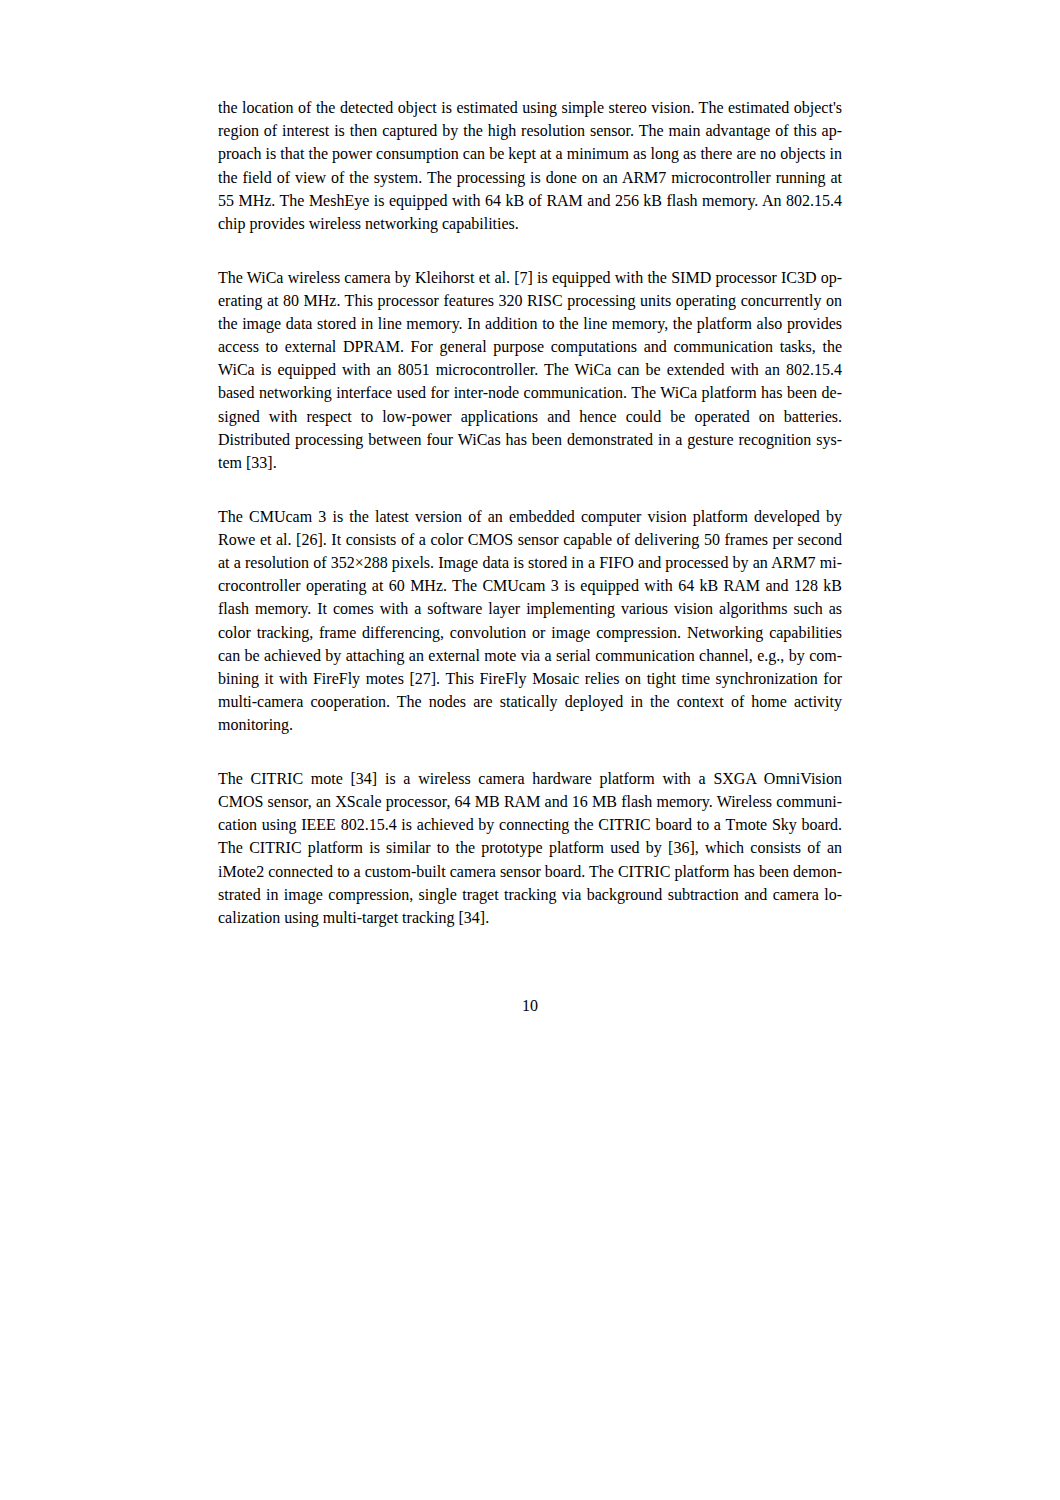the location of the detected object is estimated using simple stereo vision. The estimated object's region of interest is then captured by the high resolution sensor. The main advantage of this approach is that the power consumption can be kept at a minimum as long as there are no objects in the field of view of the system. The processing is done on an ARM7 microcontroller running at 55 MHz. The MeshEye is equipped with 64 kB of RAM and 256 kB flash memory. An 802.15.4 chip provides wireless networking capabilities.
The WiCa wireless camera by Kleihorst et al. [7] is equipped with the SIMD processor IC3D operating at 80 MHz. This processor features 320 RISC processing units operating concurrently on the image data stored in line memory. In addition to the line memory, the platform also provides access to external DPRAM. For general purpose computations and communication tasks, the WiCa is equipped with an 8051 microcontroller. The WiCa can be extended with an 802.15.4 based networking interface used for inter-node communication. The WiCa platform has been designed with respect to low-power applications and hence could be operated on batteries. Distributed processing between four WiCas has been demonstrated in a gesture recognition system [33].
The CMUcam 3 is the latest version of an embedded computer vision platform developed by Rowe et al. [26]. It consists of a color CMOS sensor capable of delivering 50 frames per second at a resolution of 352×288 pixels. Image data is stored in a FIFO and processed by an ARM7 microcontroller operating at 60 MHz. The CMUcam 3 is equipped with 64 kB RAM and 128 kB flash memory. It comes with a software layer implementing various vision algorithms such as color tracking, frame differencing, convolution or image compression. Networking capabilities can be achieved by attaching an external mote via a serial communication channel, e.g., by combining it with FireFly motes [27]. This FireFly Mosaic relies on tight time synchronization for multi-camera cooperation. The nodes are statically deployed in the context of home activity monitoring.
The CITRIC mote [34] is a wireless camera hardware platform with a SXGA OmniVision CMOS sensor, an XScale processor, 64 MB RAM and 16 MB flash memory. Wireless communication using IEEE 802.15.4 is achieved by connecting the CITRIC board to a Tmote Sky board. The CITRIC platform is similar to the prototype platform used by [36], which consists of an iMote2 connected to a custom-built camera sensor board. The CITRIC platform has been demonstrated in image compression, single traget tracking via background subtraction and camera localization using multi-target tracking [34].
10